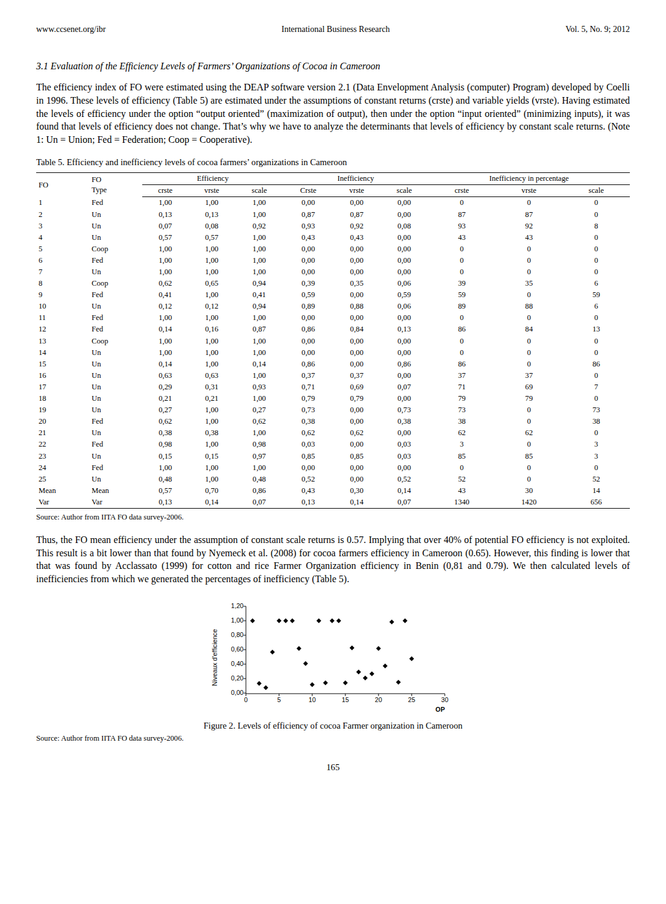www.ccsenet.org/ibr
International Business Research
Vol. 5, No. 9; 2012
3.1 Evaluation of the Efficiency Levels of Farmers’ Organizations of Cocoa in Cameroon
The efficiency index of FO were estimated using the DEAP software version 2.1 (Data Envelopment Analysis (computer) Program) developed by Coelli in 1996. These levels of efficiency (Table 5) are estimated under the assumptions of constant returns (crste) and variable yields (vrste). Having estimated the levels of efficiency under the option “output oriented” (maximization of output), then under the option “input oriented” (minimizing inputs), it was found that levels of efficiency does not change. That’s why we have to analyze the determinants that levels of efficiency by constant scale returns. (Note 1: Un = Union; Fed = Federation; Coop = Cooperative).
Table 5. Efficiency and inefficiency levels of cocoa farmers’ organizations in Cameroon
| FO | FO Type | Efficiency | Inefficiency | Inefficiency in percentage |
| --- | --- | --- | --- | --- |
| crste | vrste | scale | Crste | vrste | scale | crste | vrste | scale |
| 1 | Fed | 1,00 | 1,00 | 1,00 | 0,00 | 0,00 | 0,00 | 0 | 0 | 0 |
| 2 | Un | 0,13 | 0,13 | 1,00 | 0,87 | 0,87 | 0,00 | 87 | 87 | 0 |
| 3 | Un | 0,07 | 0,08 | 0,92 | 0,93 | 0,92 | 0,08 | 93 | 92 | 8 |
| 4 | Un | 0,57 | 0,57 | 1,00 | 0,43 | 0,43 | 0,00 | 43 | 43 | 0 |
| 5 | Coop | 1,00 | 1,00 | 1,00 | 0,00 | 0,00 | 0,00 | 0 | 0 | 0 |
| 6 | Fed | 1,00 | 1,00 | 1,00 | 0,00 | 0,00 | 0,00 | 0 | 0 | 0 |
| 7 | Un | 1,00 | 1,00 | 1,00 | 0,00 | 0,00 | 0,00 | 0 | 0 | 0 |
| 8 | Coop | 0,62 | 0,65 | 0,94 | 0,39 | 0,35 | 0,06 | 39 | 35 | 6 |
| 9 | Fed | 0,41 | 1,00 | 0,41 | 0,59 | 0,00 | 0,59 | 59 | 0 | 59 |
| 10 | Un | 0,12 | 0,12 | 0,94 | 0,89 | 0,88 | 0,06 | 89 | 88 | 6 |
| 11 | Fed | 1,00 | 1,00 | 1,00 | 0,00 | 0,00 | 0,00 | 0 | 0 | 0 |
| 12 | Fed | 0,14 | 0,16 | 0,87 | 0,86 | 0,84 | 0,13 | 86 | 84 | 13 |
| 13 | Coop | 1,00 | 1,00 | 1,00 | 0,00 | 0,00 | 0,00 | 0 | 0 | 0 |
| 14 | Un | 1,00 | 1,00 | 1,00 | 0,00 | 0,00 | 0,00 | 0 | 0 | 0 |
| 15 | Un | 0,14 | 1,00 | 0,14 | 0,86 | 0,00 | 0,86 | 86 | 0 | 86 |
| 16 | Un | 0,63 | 0,63 | 1,00 | 0,37 | 0,37 | 0,00 | 37 | 37 | 0 |
| 17 | Un | 0,29 | 0,31 | 0,93 | 0,71 | 0,69 | 0,07 | 71 | 69 | 7 |
| 18 | Un | 0,21 | 0,21 | 1,00 | 0,79 | 0,79 | 0,00 | 79 | 79 | 0 |
| 19 | Un | 0,27 | 1,00 | 0,27 | 0,73 | 0,00 | 0,73 | 73 | 0 | 73 |
| 20 | Fed | 0,62 | 1,00 | 0,62 | 0,38 | 0,00 | 0,38 | 38 | 0 | 38 |
| 21 | Un | 0,38 | 0,38 | 1,00 | 0,62 | 0,62 | 0,00 | 62 | 62 | 0 |
| 22 | Fed | 0,98 | 1,00 | 0,98 | 0,03 | 0,00 | 0,03 | 3 | 0 | 3 |
| 23 | Un | 0,15 | 0,15 | 0,97 | 0,85 | 0,85 | 0,03 | 85 | 85 | 3 |
| 24 | Fed | 1,00 | 1,00 | 1,00 | 0,00 | 0,00 | 0,00 | 0 | 0 | 0 |
| 25 | Un | 0,48 | 1,00 | 0,48 | 0,52 | 0,00 | 0,52 | 52 | 0 | 52 |
| Mean | Mean | 0,57 | 0,70 | 0,86 | 0,43 | 0,30 | 0,14 | 43 | 30 | 14 |
| Var | Var | 0,13 | 0,14 | 0,07 | 0,13 | 0,14 | 0,07 | 1340 | 1420 | 656 |
Source: Author from IITA FO data survey-2006.
Thus, the FO mean efficiency under the assumption of constant scale returns is 0.57. Implying that over 40% of potential FO efficiency is not exploited. This result is a bit lower than that found by Nyemeck et al. (2008) for cocoa farmers efficiency in Cameroon (0.65). However, this finding is lower that that was found by Acclassato (1999) for cotton and rice Farmer Organization efficiency in Benin (0,81 and 0.79). We then calculated levels of inefficiencies from which we generated the percentages of inefficiency (Table 5).
1,20 1,00 0,80 0,60 0,40 0,20 0,00 0 5 10 15 20 25 30 Niveaux d'efficience OP
Figure 2. Levels of efficiency of cocoa Farmer organization in Cameroon
Source: Author from IITA FO data survey-2006.
165